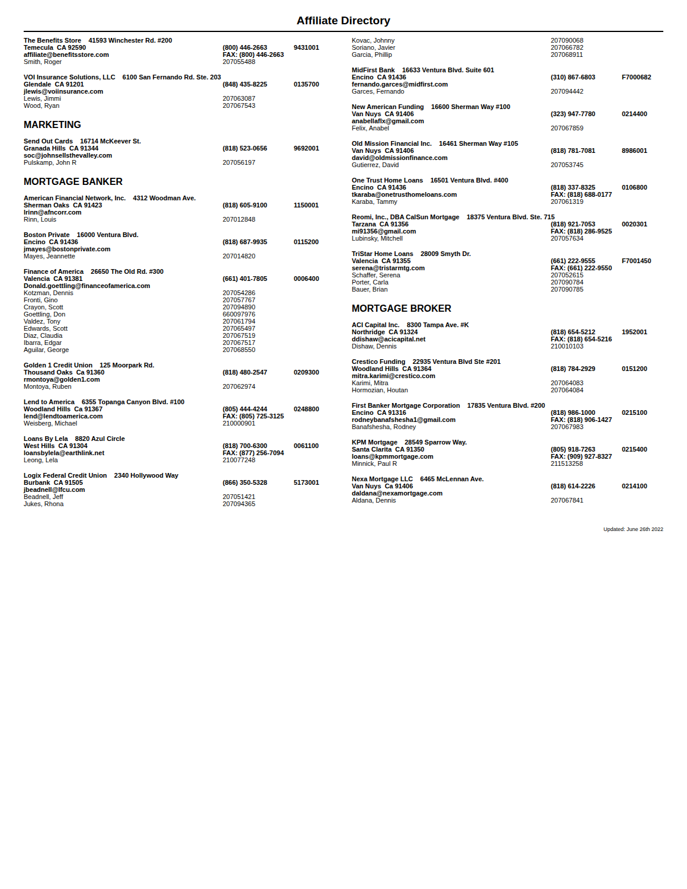Affiliate Directory
The Benefits Store 41593 Winchester Rd. #200
Temecula CA 92590
(800) 446-2663
9431001
affiliate@benefitsstore.com
FAX: (800) 446-2663
Smith, Roger
207055488
VOI Insurance Solutions, LLC 6100 San Fernando Rd. Ste. 203
Glendale CA 91201
(848) 435-8225
0135700
jlewis@voiinsurance.com
Lewis, Jimmi
207063087
Wood, Ryan
207067543
MARKETING
Send Out Cards 16714 McKeever St.
Granada Hills CA 91344
(818) 523-0656
9692001
soc@johnsellsthevalley.com
Pulskamp, John R
207056197
MORTGAGE BANKER
American Financial Network, Inc. 4312 Woodman Ave.
Sherman Oaks CA 91423
(818) 605-9100
1150001
lrinn@afncorr.com
Rinn, Louis
207012848
Boston Private 16000 Ventura Blvd.
Encino CA 91436
(818) 687-9935
0115200
jmayes@bostonprivate.com
Mayes, Jeannette
207014820
Finance of America 26650 The Old Rd. #300
Valencia CA 91381
(661) 401-7805
0006400
Donald.goettling@financeofamerica.com
Kotzman, Dennis
207054286
Fronti, Gino
207057767
Crayon, Scott
207094890
Goettling, Don
660097976
Valdez, Tony
207061794
Edwards, Scott
207065497
Diaz, Claudia
207067519
Ibarra, Edgar
207067517
Aguilar, George
207068550
Golden 1 Credit Union 125 Moorpark Rd.
Thousand Oaks Ca 91360
(818) 480-2547
0209300
rmontoya@golden1.com
Montoya, Ruben
207062974
Lend to America 6355 Topanga Canyon Blvd. #100
Woodland Hills Ca 91367
(805) 444-4244
0248800
lend@lendtoamerica.com
FAX: (805) 725-3125
Weisberg, Michael
210000901
Loans By Lela 8820 Azul Circle
West Hills CA 91304
(818) 700-6300
0061100
loansbylela@earthlink.net
FAX: (877) 256-7094
Leong, Lela
210077248
Logix Federal Credit Union 2340 Hollywood Way
Burbank CA 91505
(866) 350-5328
5173001
jbeadnell@lfcu.com
Beadnell, Jeff
207051421
Jukes, Rhona
207094365
Kovac, Johnny
207090068
Soriano, Javier
207066782
Garcia, Phillip
207068911
MidFirst Bank 16633 Ventura Blvd. Suite 601
Encino CA 91436
(310) 867-6803
F7000682
fernando.garces@midfirst.com
Garces, Fernando
207094442
New American Funding 16600 Sherman Way #100
Van Nuys CA 91406
(323) 947-7780
0214400
anabellaflx@gmail.com
Felix, Anabel
207067859
Old Mission Financial Inc. 16461 Sherman Way #105
Van Nuys CA 91406
(818) 781-7081
8986001
david@oldmissionfinance.com
Gutierrez, David
207053745
One Trust Home Loans 16501 Ventura Blvd. #400
Encino CA 91436
(818) 337-8325
0106800
tkaraba@onetrusthomeloans.com
FAX: (818) 688-0177
Karaba, Tammy
207061319
Reomi, Inc., DBA CalSun Mortgage 18375 Ventura Blvd. Ste. 715
Tarzana CA 91356
(818) 921-7053
0020301
mi91356@gmail.com
FAX: (818) 286-9525
Lubinsky, Mitchell
207057634
TriStar Home Loans 28009 Smyth Dr.
Valencia CA 91355
(661) 222-9555
F7001450
serena@tristarmtg.com
FAX: (661) 222-9550
Schaffer, Serena
207052615
Porter, Carla
207090784
Bauer, Brian
207090785
MORTGAGE BROKER
ACI Capital Inc. 8300 Tampa Ave. #K
Northridge CA 91324
(818) 654-5212
1952001
ddishaw@acicapital.net
FAX: (818) 654-5216
Dishaw, Dennis
210010103
Crestico Funding 22935 Ventura Blvd Ste #201
Woodland Hills CA 91364
(818) 784-2929
0151200
mitra.karimi@crestico.com
Karimi, Mitra
207064083
Hormozian, Houtan
207064084
First Banker Mortgage Corporation 17835 Ventura Blvd. #200
Encino CA 91316
(818) 986-1000
0215100
rodneybanafshesha1@gmail.com
FAX: (818) 906-1427
Banafshesha, Rodney
207067983
KPM Mortgage 28549 Sparrow Way.
Santa Clarita CA 91350
(805) 918-7263
0215400
loans@kpmmortgage.com
FAX: (909) 927-8327
Minnick, Paul R
211513258
Nexa Mortgage LLC 6465 McLennan Ave.
Van Nuys Ca 91406
(818) 614-2226
0214100
daldana@nexamortgage.com
Aldana, Dennis
207067841
Updated: June 26th 2022